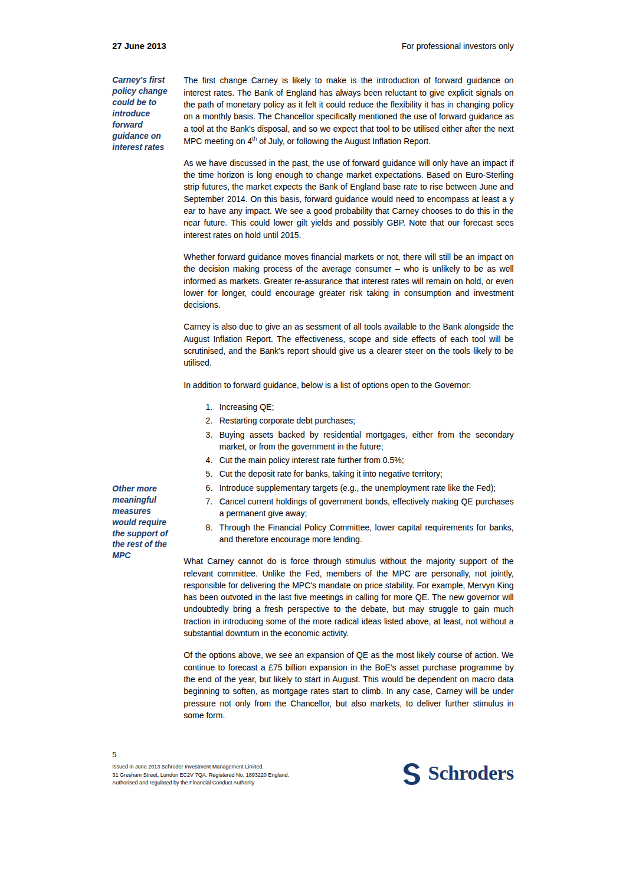27 June 2013
For professional investors only
Carney's first policy change could be to introduce forward guidance on interest rates
Other more meaningful measures would require the support of the rest of the MPC
The first change Carney is likely to make is the introduction of forward guidance on interest rates. The Bank of England has always been reluctant to give explicit signals on the path of monetary policy as it felt it could reduce the flexibility it has in changing policy on a monthly basis. The Chancellor specifically mentioned the use of forward guidance as a tool at the Bank's disposal, and so we expect that tool to be utilised either after the next MPC meeting on 4th of July, or following the August Inflation Report.
As we have discussed in the past, the use of forward guidance will only have an impact if the time horizon is long enough to change market expectations. Based on Euro-Sterling strip futures, the market expects the Bank of England base rate to rise between June and September 2014. On this basis, forward guidance would need to encompass at least a y ear to have any impact. We see a good probability that Carney chooses to do this in the near future. This could lower gilt yields and possibly GBP. Note that our forecast sees interest rates on hold until 2015.
Whether forward guidance moves financial markets or not, there will still be an impact on the decision making process of the average consumer – who is unlikely to be as well informed as markets. Greater re-assurance that interest rates will remain on hold, or even lower for longer, could encourage greater risk taking in consumption and investment decisions.
Carney is also due to give an as sessment of all tools available to the Bank alongside the August Inflation Report. The effectiveness, scope and side effects of each tool will be scrutinised, and the Bank's report should give us a clearer steer on the tools likely to be utilised.
In addition to forward guidance, below is a list of options open to the Governor:
Increasing QE;
Restarting corporate debt purchases;
Buying assets backed by residential mortgages, either from the secondary market, or from the government in the future;
Cut the main policy interest rate further from 0.5%;
Cut the deposit rate for banks, taking it into negative territory;
Introduce supplementary targets (e.g., the unemployment rate like the Fed);
Cancel current holdings of government bonds, effectively making QE purchases a permanent give away;
Through the Financial Policy Committee, lower capital requirements for banks, and therefore encourage more lending.
What Carney cannot do is force through stimulus without the majority support of the relevant committee. Unlike the Fed, members of the MPC are personally, not jointly, responsible for delivering the MPC's mandate on price stability. For example, Mervyn King has been outvoted in the last five meetings in calling for more QE. The new governor will undoubtedly bring a fresh perspective to the debate, but may struggle to gain much traction in introducing some of the more radical ideas listed above, at least, not without a substantial downturn in the economic activity.
Of the options above, we see an expansion of QE as the most likely course of action. We continue to forecast a £75 billion expansion in the BoE's asset purchase programme by the end of the year, but likely to start in August. This would be dependent on macro data beginning to soften, as mortgage rates start to climb. In any case, Carney will be under pressure not only from the Chancellor, but also markets, to deliver further stimulus in some form.
5
Issued in June 2013 Schroder Investment Management Limited.
31 Gresham Street, London EC2V 7QA. Registered No. 1893220 England.
Authorised and regulated by the Financial Conduct Authority
Schroders